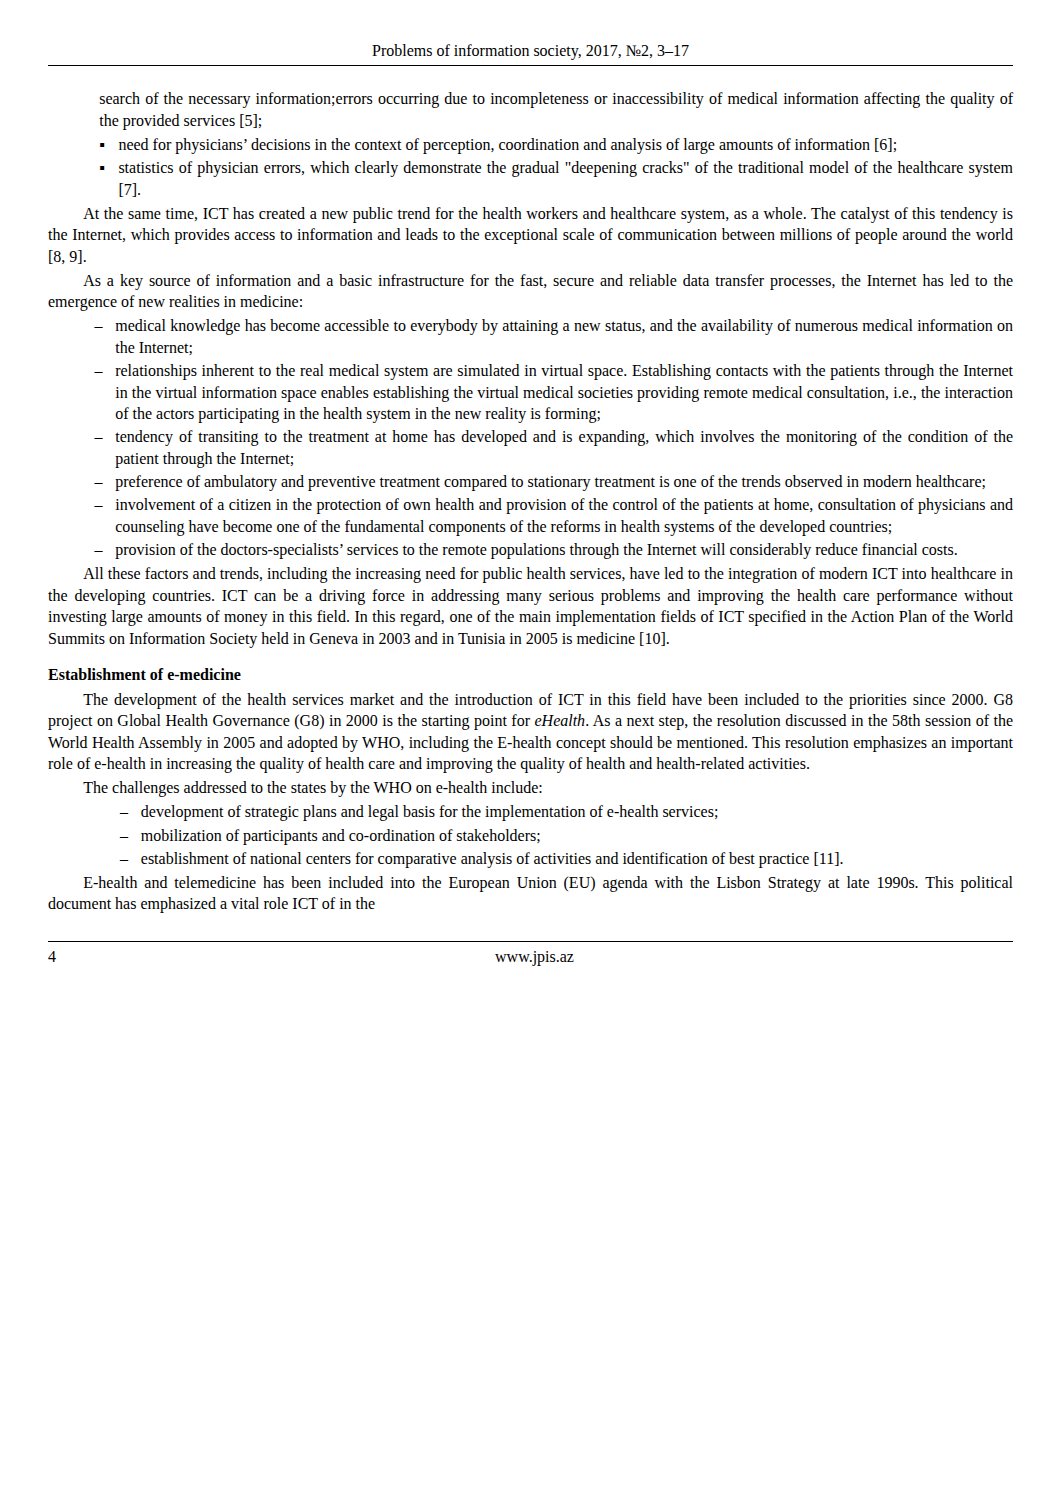Problems of information society, 2017, №2, 3–17
search of the necessary information;errors occurring due to incompleteness or inaccessibility of medical information affecting the quality of the provided services [5];
need for physicians’ decisions in the context of perception, coordination and analysis of large amounts of information [6];
statistics of physician errors, which clearly demonstrate the gradual "deepening cracks" of the traditional model of the healthcare system [7].
At the same time, ICT has created a new public trend for the health workers and healthcare system, as a whole. The catalyst of this tendency is the Internet, which provides access to information and leads to the exceptional scale of communication between millions of people around the world [8, 9].
As a key source of information and a basic infrastructure for the fast, secure and reliable data transfer processes, the Internet has led to the emergence of new realities in medicine:
medical knowledge has become accessible to everybody by attaining a new status, and the availability of numerous medical information on the Internet;
relationships inherent to the real medical system are simulated in virtual space. Establishing contacts with the patients through the Internet in the virtual information space enables establishing the virtual medical societies providing remote medical consultation, i.e., the interaction of the actors participating in the health system in the new reality is forming;
tendency of transiting to the treatment at home has developed and is expanding, which involves the monitoring of the condition of the patient through the Internet;
preference of ambulatory and preventive treatment compared to stationary treatment is one of the trends observed in modern healthcare;
involvement of a citizen in the protection of own health and provision of the control of the patients at home, consultation of physicians and counseling have become one of the fundamental components of the reforms in health systems of the developed countries;
provision of the doctors-specialists’ services to the remote populations through the Internet will considerably reduce financial costs.
All these factors and trends, including the increasing need for public health services, have led to the integration of modern ICT into healthcare in the developing countries. ICT can be a driving force in addressing many serious problems and improving the health care performance without investing large amounts of money in this field. In this regard, one of the main implementation fields of ICT specified in the Action Plan of the World Summits on Information Society held in Geneva in 2003 and in Tunisia in 2005 is medicine [10].
Establishment of e-medicine
The development of the health services market and the introduction of ICT in this field have been included to the priorities since 2000. G8 project on Global Health Governance (G8) in 2000 is the starting point for eHealth. As a next step, the resolution discussed in the 58th session of the World Health Assembly in 2005 and adopted by WHO, including the E-health concept should be mentioned. This resolution emphasizes an important role of e-health in increasing the quality of health care and improving the quality of health and health-related activities.
The challenges addressed to the states by the WHO on e-health include:
development of strategic plans and legal basis for the implementation of e-health services;
mobilization of participants and co-ordination of stakeholders;
establishment of national centers for comparative analysis of activities and identification of best practice [11].
E-health and telemedicine has been included into the European Union (EU) agenda with the Lisbon Strategy at late 1990s. This political document has emphasized a vital role ICT of in the
4 www.jpis.az